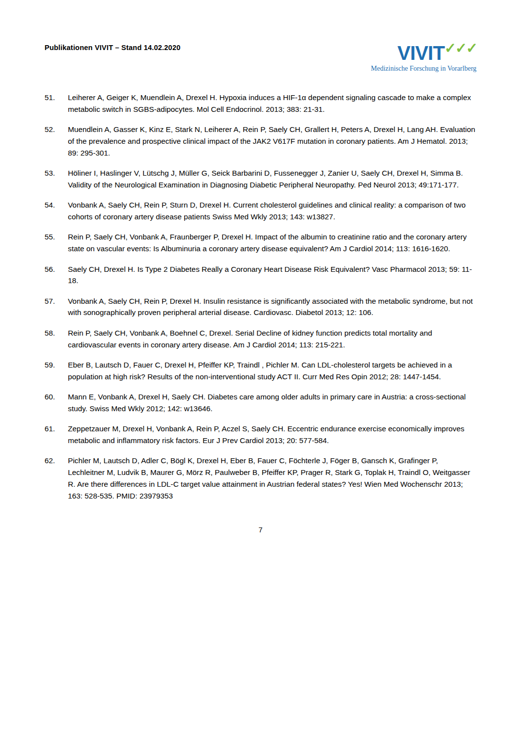Publikationen VIVIT – Stand 14.02.2020
VIVIT✓✓✓
Medizinische Forschung in Vorarlberg
51. Leiherer A, Geiger K, Muendlein A, Drexel H. Hypoxia induces a HIF-1α dependent signaling cascade to make a complex metabolic switch in SGBS-adipocytes. Mol Cell Endocrinol. 2013; 383: 21-31.
52. Muendlein A, Gasser K, Kinz E, Stark N, Leiherer A, Rein P, Saely CH, Grallert H, Peters A, Drexel H, Lang AH. Evaluation of the prevalence and prospective clinical impact of the JAK2 V617F mutation in coronary patients. Am J Hematol. 2013; 89: 295-301.
53. Höliner I, Haslinger V, Lütschg J, Müller G, Seick Barbarini D, Fussenegger J, Zanier U, Saely CH, Drexel H, Simma B. Validity of the Neurological Examination in Diagnosing Diabetic Peripheral Neuropathy. Ped Neurol 2013; 49:171-177.
54. Vonbank A, Saely CH, Rein P, Sturn D, Drexel H. Current cholesterol guidelines and clinical reality: a comparison of two cohorts of coronary artery disease patients Swiss Med Wkly 2013; 143: w13827.
55. Rein P, Saely CH, Vonbank A, Fraunberger P, Drexel H. Impact of the albumin to creatinine ratio and the coronary artery state on vascular events: Is Albuminuria a coronary artery disease equivalent? Am J Cardiol 2014; 113: 1616-1620.
56. Saely CH, Drexel H. Is Type 2 Diabetes Really a Coronary Heart Disease Risk Equivalent? Vasc Pharmacol 2013; 59: 11-18.
57. Vonbank A, Saely CH, Rein P, Drexel H. Insulin resistance is significantly associated with the metabolic syndrome, but not with sonographically proven peripheral arterial disease. Cardiovasc. Diabetol 2013; 12: 106.
58. Rein P, Saely CH, Vonbank A, Boehnel C, Drexel. Serial Decline of kidney function predicts total mortality and cardiovascular events in coronary artery disease. Am J Cardiol 2014; 113: 215-221.
59. Eber B, Lautsch D, Fauer C, Drexel H, Pfeiffer KP, Traindl , Pichler M. Can LDL-cholesterol targets be achieved in a population at high risk? Results of the non-interventional study ACT II. Curr Med Res Opin 2012; 28: 1447-1454.
60. Mann E, Vonbank A, Drexel H, Saely CH. Diabetes care among older adults in primary care in Austria: a cross-sectional study. Swiss Med Wkly 2012; 142: w13646.
61. Zeppetzauer M, Drexel H, Vonbank A, Rein P, Aczel S, Saely CH. Eccentric endurance exercise economically improves metabolic and inflammatory risk factors. Eur J Prev Cardiol 2013; 20: 577-584.
62. Pichler M, Lautsch D, Adler C, Bögl K, Drexel H, Eber B, Fauer C, Föchterle J, Föger B, Gansch K, Grafinger P, Lechleitner M, Ludvik B, Maurer G, Mörz R, Paulweber B, Pfeiffer KP, Prager R, Stark G, Toplak H, Traindl O, Weitgasser R. Are there differences in LDL-C target value attainment in Austrian federal states? Yes! Wien Med Wochenschr 2013; 163: 528-535. PMID: 23979353
7